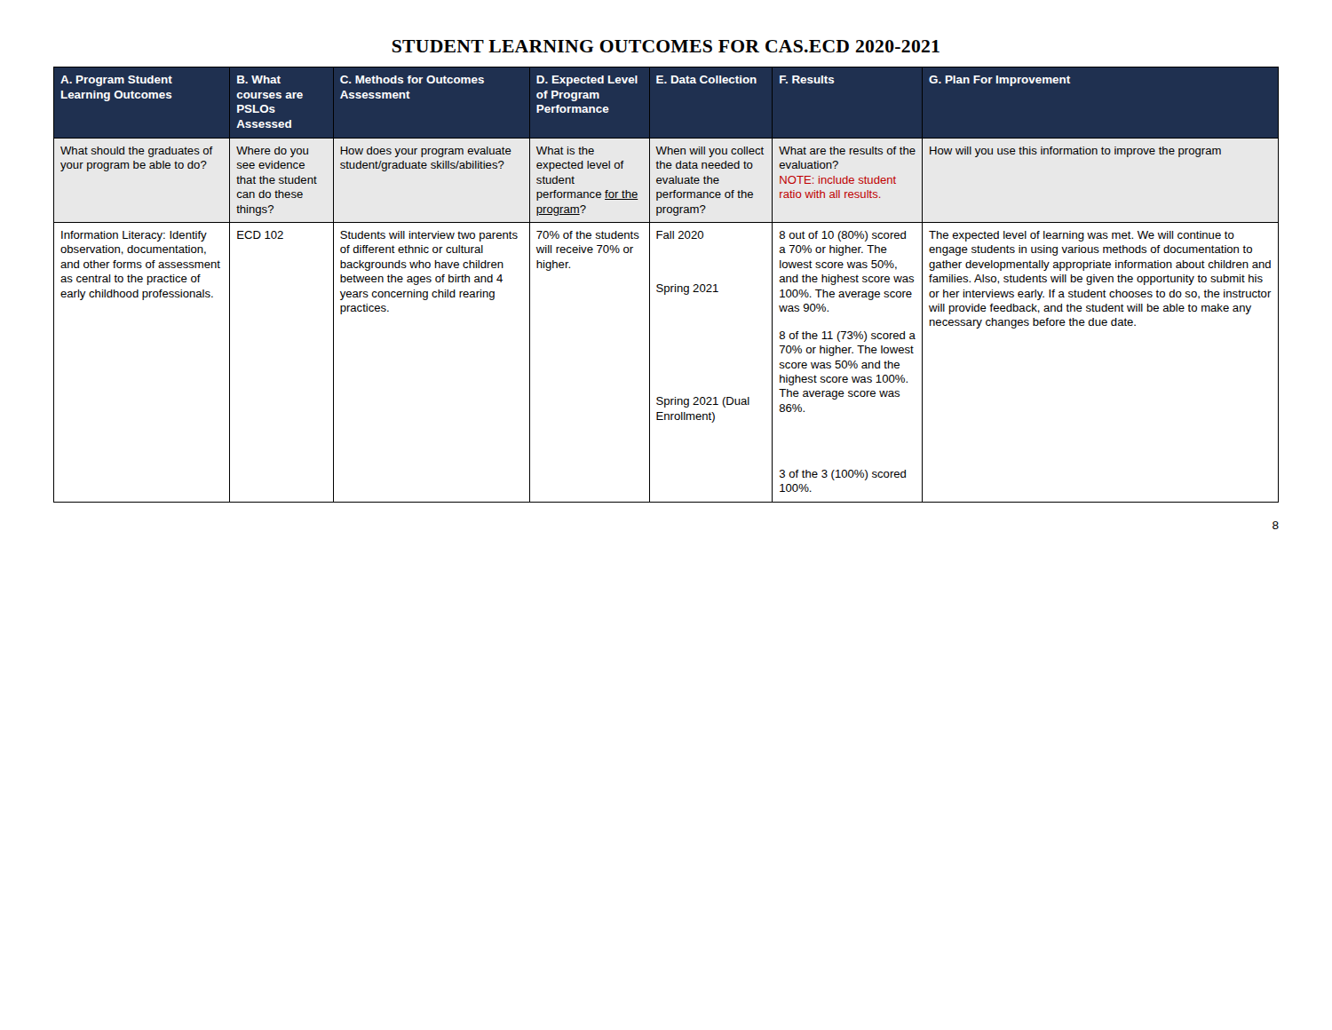STUDENT LEARNING OUTCOMES FOR CAS.ECD 2020-2021
| A. Program Student Learning Outcomes | B. What courses are PSLOs Assessed | C. Methods for Outcomes Assessment | D. Expected Level of Program Performance | E. Data Collection | F. Results | G. Plan For Improvement |
| --- | --- | --- | --- | --- | --- | --- |
| What should the graduates of your program be able to do? | Where do you see evidence that the student can do these things? | How does your program evaluate student/graduate skills/abilities? | What is the expected level of student performance for the program ? | When will you collect the data needed to evaluate the performance of the program? | What are the results of the evaluation? NOTE: include student ratio with all results. | How will you use this information to improve the program |
| Information Literacy: Identify observation, documentation, and other forms of assessment as central to the practice of early childhood professionals. | ECD 102 | Students will interview two parents of different ethnic or cultural backgrounds who have children between the ages of birth and 4 years concerning child rearing practices. | 70% of the students will receive 70% or higher. | Fall 2020 Spring 2021 Spring 2021 (Dual Enrollment) | 8 out of 10 (80%) scored a 70% or higher. The lowest score was 50%, and the highest score was 100%. The average score was 90%. 8 of the 11 (73%) scored a 70% or higher. The lowest score was 50% and the highest score was 100%. The average score was 86%. 3 of the 3 (100%) scored 100%. | The expected level of learning was met. We will continue to engage students in using various methods of documentation to gather developmentally appropriate information about children and families. Also, students will be given the opportunity to submit his or her interviews early. If a student chooses to do so, the instructor will provide feedback, and the student will be able to make any necessary changes before the due date. |
8